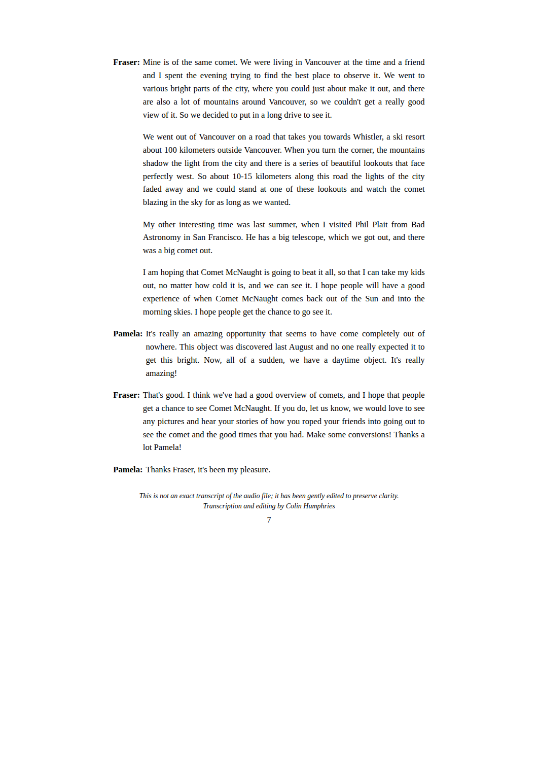Fraser:
Mine is of the same comet. We were living in Vancouver at the time and a friend and I spent the evening trying to find the best place to observe it. We went to various bright parts of the city, where you could just about make it out, and there are also a lot of mountains around Vancouver, so we couldn't get a really good view of it. So we decided to put in a long drive to see it.
We went out of Vancouver on a road that takes you towards Whistler, a ski resort about 100 kilometers outside Vancouver. When you turn the corner, the mountains shadow the light from the city and there is a series of beautiful lookouts that face perfectly west. So about 10-15 kilometers along this road the lights of the city faded away and we could stand at one of these lookouts and watch the comet blazing in the sky for as long as we wanted.
My other interesting time was last summer, when I visited Phil Plait from Bad Astronomy in San Francisco. He has a big telescope, which we got out, and there was a big comet out.
I am hoping that Comet McNaught is going to beat it all, so that I can take my kids out, no matter how cold it is, and we can see it. I hope people will have a good experience of when Comet McNaught comes back out of the Sun and into the morning skies. I hope people get the chance to go see it.
Pamela:
It's really an amazing opportunity that seems to have come completely out of nowhere. This object was discovered last August and no one really expected it to get this bright. Now, all of a sudden, we have a daytime object. It's really amazing!
Fraser:
That's good. I think we've had a good overview of comets, and I hope that people get a chance to see Comet McNaught. If you do, let us know, we would love to see any pictures and hear your stories of how you roped your friends into going out to see the comet and the good times that you had. Make some conversions! Thanks a lot Pamela!
Pamela:
Thanks Fraser, it's been my pleasure.
This is not an exact transcript of the audio file; it has been gently edited to preserve clarity. Transcription and editing by Colin Humphries
7